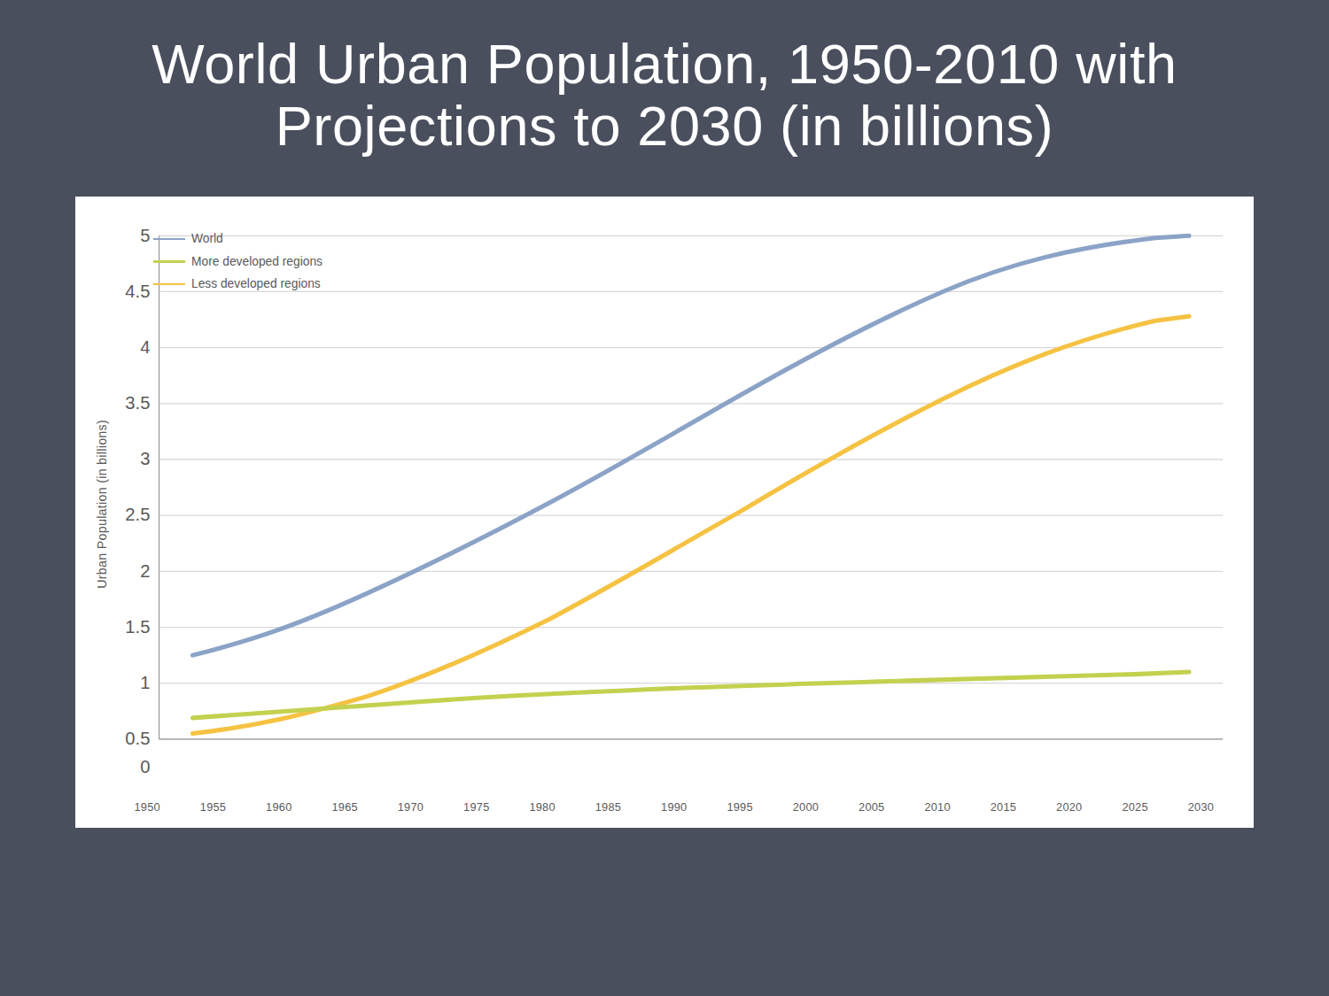World Urban Population, 1950-2010 with Projections to 2030 (in billions)
Urban Population (in billions)
5 4.5 4 3.5 3 2.5 2 1.5 1 0.5 0
World
More developed regions
Less developed regions
19501955196019651970197519801985199019952000200520102015202020252030
Line chart showing world urban population rising from about 0.75 billion in 1950 to nearly 5 billion projected in 2030, with less developed regions overtaking more developed regions around 1970.